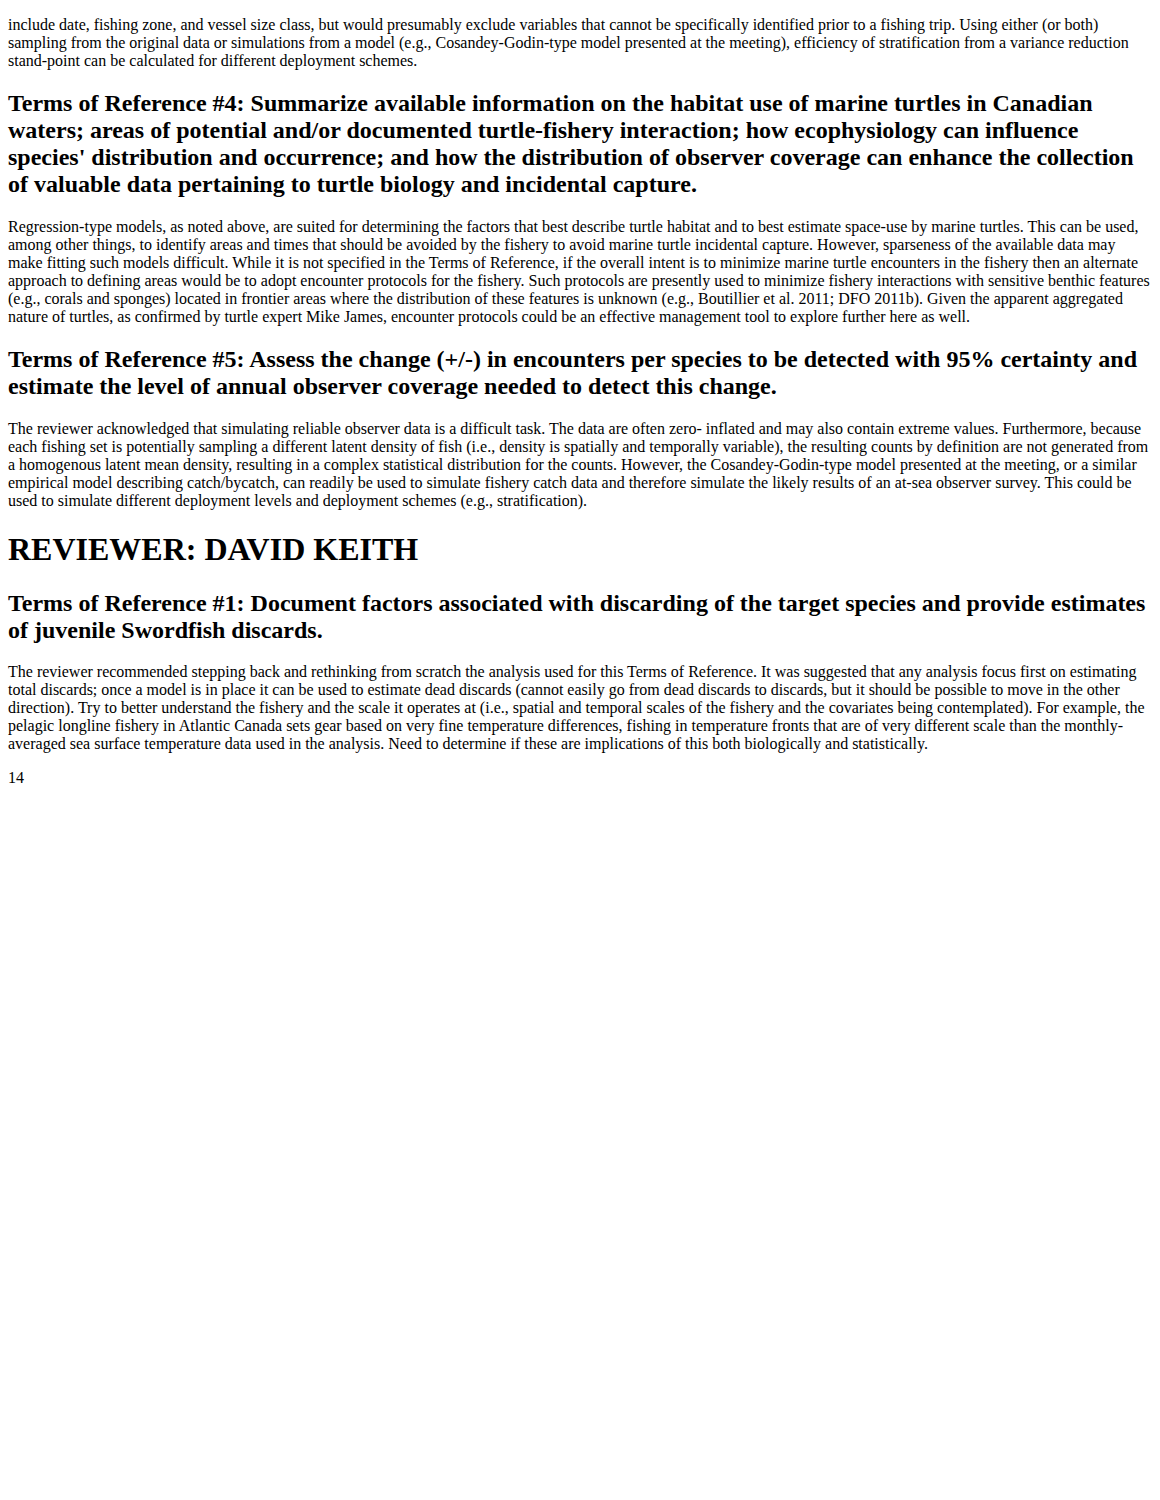include date, fishing zone, and vessel size class, but would presumably exclude variables that cannot be specifically identified prior to a fishing trip. Using either (or both) sampling from the original data or simulations from a model (e.g., Cosandey-Godin-type model presented at the meeting), efficiency of stratification from a variance reduction stand-point can be calculated for different deployment schemes.
Terms of Reference #4: Summarize available information on the habitat use of marine turtles in Canadian waters; areas of potential and/or documented turtle-fishery interaction; how ecophysiology can influence species' distribution and occurrence; and how the distribution of observer coverage can enhance the collection of valuable data pertaining to turtle biology and incidental capture.
Regression-type models, as noted above, are suited for determining the factors that best describe turtle habitat and to best estimate space-use by marine turtles. This can be used, among other things, to identify areas and times that should be avoided by the fishery to avoid marine turtle incidental capture. However, sparseness of the available data may make fitting such models difficult. While it is not specified in the Terms of Reference, if the overall intent is to minimize marine turtle encounters in the fishery then an alternate approach to defining areas would be to adopt encounter protocols for the fishery. Such protocols are presently used to minimize fishery interactions with sensitive benthic features (e.g., corals and sponges) located in frontier areas where the distribution of these features is unknown (e.g., Boutillier et al. 2011; DFO 2011b). Given the apparent aggregated nature of turtles, as confirmed by turtle expert Mike James, encounter protocols could be an effective management tool to explore further here as well.
Terms of Reference #5: Assess the change (+/-) in encounters per species to be detected with 95% certainty and estimate the level of annual observer coverage needed to detect this change.
The reviewer acknowledged that simulating reliable observer data is a difficult task. The data are often zero- inflated and may also contain extreme values. Furthermore, because each fishing set is potentially sampling a different latent density of fish (i.e., density is spatially and temporally variable), the resulting counts by definition are not generated from a homogenous latent mean density, resulting in a complex statistical distribution for the counts. However, the Cosandey-Godin-type model presented at the meeting, or a similar empirical model describing catch/bycatch, can readily be used to simulate fishery catch data and therefore simulate the likely results of an at-sea observer survey. This could be used to simulate different deployment levels and deployment schemes (e.g., stratification).
REVIEWER: DAVID KEITH
Terms of Reference #1: Document factors associated with discarding of the target species and provide estimates of juvenile Swordfish discards.
The reviewer recommended stepping back and rethinking from scratch the analysis used for this Terms of Reference. It was suggested that any analysis focus first on estimating total discards; once a model is in place it can be used to estimate dead discards (cannot easily go from dead discards to discards, but it should be possible to move in the other direction). Try to better understand the fishery and the scale it operates at (i.e., spatial and temporal scales of the fishery and the covariates being contemplated). For example, the pelagic longline fishery in Atlantic Canada sets gear based on very fine temperature differences, fishing in temperature fronts that are of very different scale than the monthly-averaged sea surface temperature data used in the analysis. Need to determine if these are implications of this both biologically and statistically.
14